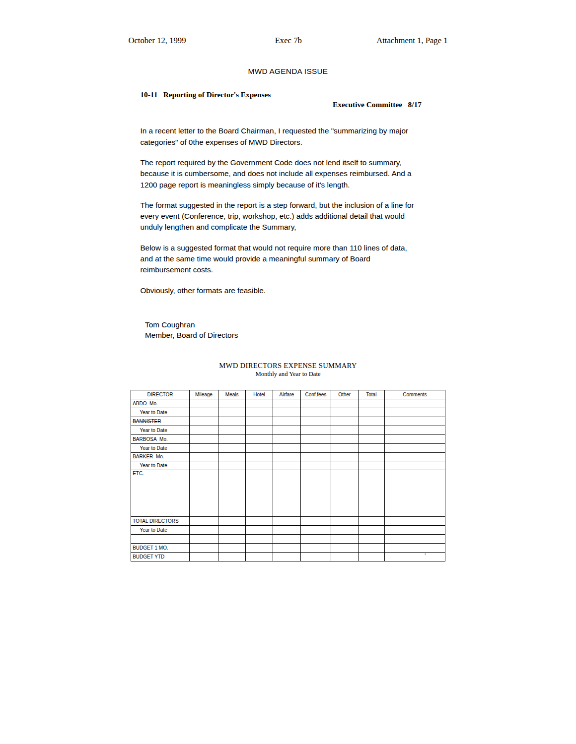October 12, 1999
Exec 7b
Attachment 1, Page 1
MWD AGENDA ISSUE
10-11 Reporting of Director's Expenses
Executive Committee 8/17
In a recent letter to the Board Chairman, I requested the "summarizing by major categories" of 0the expenses of MWD Directors.
The report required by the Government Code does not lend itself to summary, because it is cumbersome, and does not include all expenses reimbursed. And a 1200 page report is meaningless simply because of it's length.
The format suggested in the report is a step forward, but the inclusion of a line for every event (Conference, trip, workshop, etc.) adds additional detail that would unduly lengthen and complicate the Summary,
Below is a suggested format that would not require more than 110 lines of data, and at the same time would provide a meaningful summary of Board reimbursement costs.
Obviously, other formats are feasible.
Tom Coughran
Member, Board of Directors
MWD DIRECTORS EXPENSE SUMMARY Monthly and Year to Date
| DIRECTOR | Mileage | Meals | Hotel | Airfare | Conf.fees | Other | Total | Comments |
| --- | --- | --- | --- | --- | --- | --- | --- | --- |
| ABDO Mo. | | | | | | | | |
| Year to Date | | | | | | | | |
| BANNISTER | | | | | | | | |
| Year to Date | | | | | | | | |
| BARBOSA Mo. | | | | | | | | |
| Year to Date | | | | | | | | |
| BARKER Mo. | | | | | | | | |
| Year to Date | | | | | | | | |
| ETC. | | | | | | | | |
| TOTAL DIRECTORS | | | | | | | | |
| Year to Date | | | | | | | | |
| BUDGET 1 MO. | | | | | | | | |
| BUDGET YTD | | | | | | | | |
.